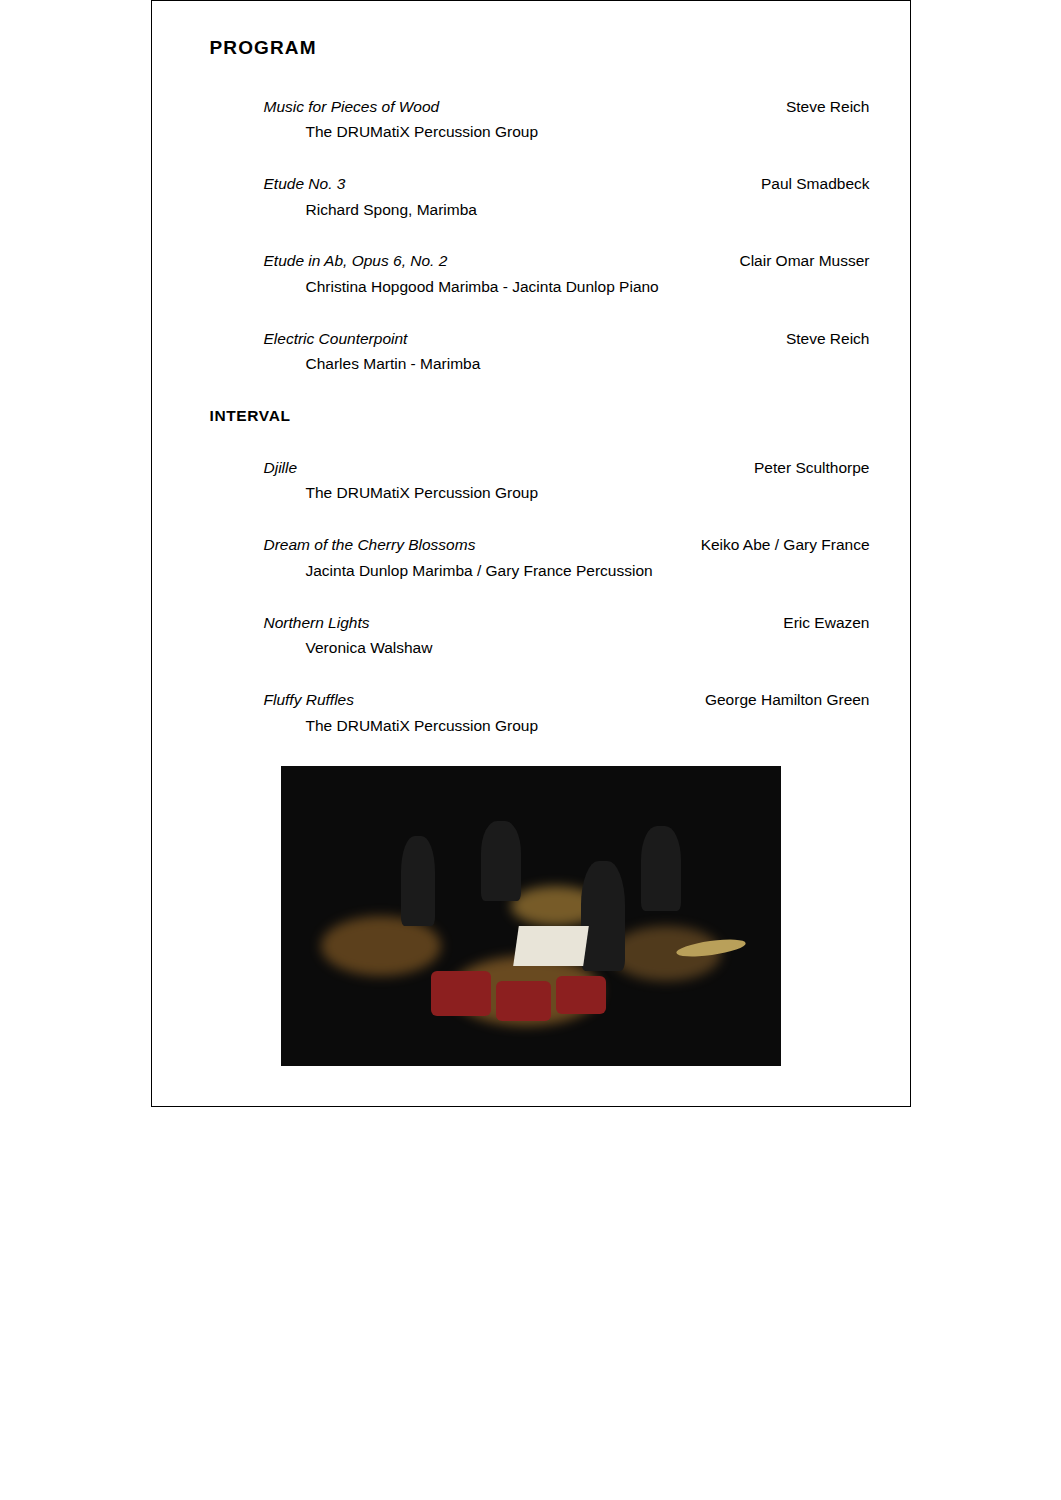PROGRAM
Music for Pieces of Wood Steve Reich
The DRUMatiX Percussion Group
Etude No. 3 Paul Smadbeck
Richard Spong, Marimba
Etude in Ab, Opus 6, No. 2 Clair Omar Musser
Christina Hopgood Marimba - Jacinta Dunlop Piano
Electric Counterpoint Steve Reich
Charles Martin - Marimba
INTERVAL
Djille Peter Sculthorpe
The DRUMatiX Percussion Group
Dream of the Cherry Blossoms Keiko Abe / Gary France
Jacinta Dunlop Marimba / Gary France Percussion
Northern Lights Eric Ewazen
Veronica Walshaw
Fluffy Ruffles George Hamilton Green
The DRUMatiX Percussion Group